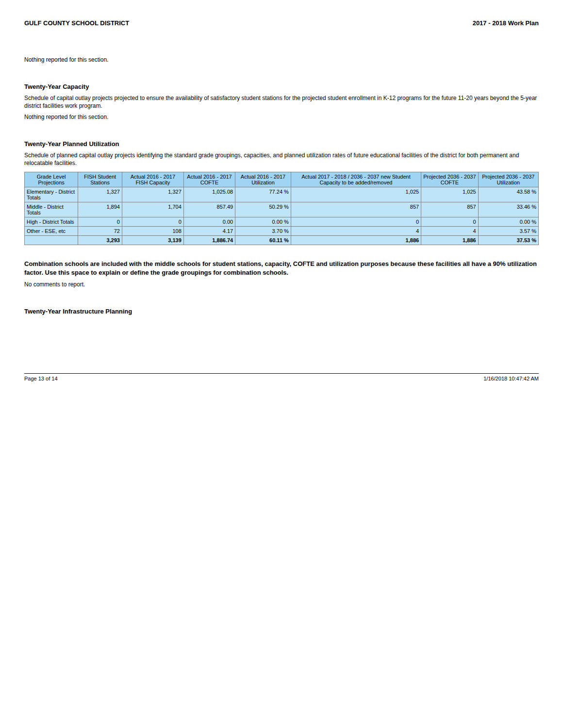GULF COUNTY SCHOOL DISTRICT 2017 - 2018 Work Plan
Nothing reported for this section.
Twenty-Year Capacity
Schedule of capital outlay projects projected to ensure the availability of satisfactory student stations for the projected student enrollment in K-12 programs for the future 11-20 years beyond the 5-year district facilities work program.
Nothing reported for this section.
Twenty-Year Planned Utilization
Schedule of planned capital outlay projects identifying the standard grade groupings, capacities, and planned utilization rates of future educational facilities of the district for both permanent and relocatable facilities.
| Grade Level Projections | FISH Student Stations | Actual 2016 - 2017 FISH Capacity | Actual 2016 - 2017 COFTE | Actual 2016 - 2017 Utilization | Actual 2017 - 2018 / 2036 - 2037 new Student Capacity to be added/removed | Projected 2036 - 2037 COFTE | Projected 2036 - 2037 Utilization |
| --- | --- | --- | --- | --- | --- | --- | --- |
| Elementary - District Totals | 1,327 | 1,327 | 1,025.08 | 77.24 % | 1,025 | 1,025 | 43.58 % |
| Middle - District Totals | 1,894 | 1,704 | 857.49 | 50.29 % | 857 | 857 | 33.46 % |
| High - District Totals | 0 | 0 | 0.00 | 0.00 % | 0 | 0 | 0.00 % |
| Other - ESE, etc | 72 | 108 | 4.17 | 3.70 % | 4 | 4 | 3.57 % |
| | 3,293 | 3,139 | 1,886.74 | 60.11 % | 1,886 | 1,886 | 37.53 % |
Combination schools are included with the middle schools for student stations, capacity, COFTE and utilization purposes because these facilities all have a 90% utilization factor. Use this space to explain or define the grade groupings for combination schools.
No comments to report.
Twenty-Year Infrastructure Planning
Page 13 of 14 1/16/2018 10:47:42 AM